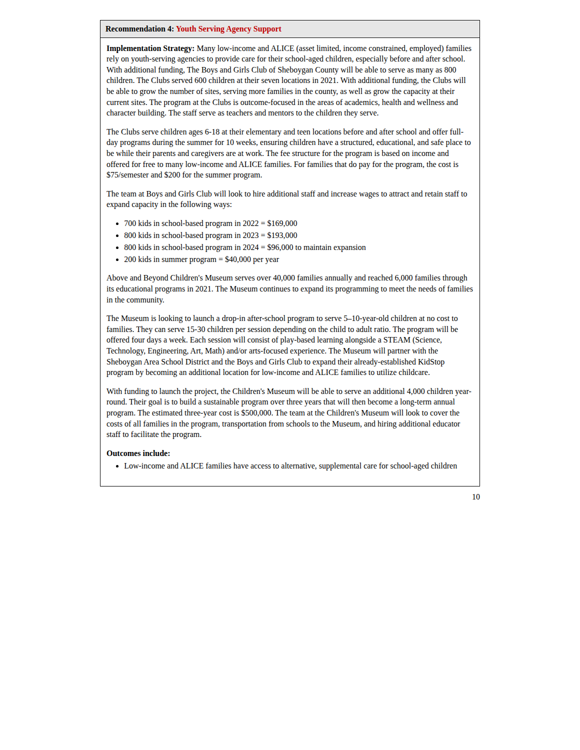Recommendation 4: Youth Serving Agency Support
Implementation Strategy: Many low-income and ALICE (asset limited, income constrained, employed) families rely on youth-serving agencies to provide care for their school-aged children, especially before and after school. With additional funding, The Boys and Girls Club of Sheboygan County will be able to serve as many as 800 children. The Clubs served 600 children at their seven locations in 2021. With additional funding, the Clubs will be able to grow the number of sites, serving more families in the county, as well as grow the capacity at their current sites. The program at the Clubs is outcome-focused in the areas of academics, health and wellness and character building. The staff serve as teachers and mentors to the children they serve.
The Clubs serve children ages 6-18 at their elementary and teen locations before and after school and offer full-day programs during the summer for 10 weeks, ensuring children have a structured, educational, and safe place to be while their parents and caregivers are at work. The fee structure for the program is based on income and offered for free to many low-income and ALICE families. For families that do pay for the program, the cost is $75/semester and $200 for the summer program.
The team at Boys and Girls Club will look to hire additional staff and increase wages to attract and retain staff to expand capacity in the following ways:
700 kids in school-based program in 2022 = $169,000
800 kids in school-based program in 2023 = $193,000
800 kids in school-based program in 2024 = $96,000 to maintain expansion
200 kids in summer program = $40,000 per year
Above and Beyond Children's Museum serves over 40,000 families annually and reached 6,000 families through its educational programs in 2021. The Museum continues to expand its programming to meet the needs of families in the community.
The Museum is looking to launch a drop-in after-school program to serve 5–10-year-old children at no cost to families. They can serve 15-30 children per session depending on the child to adult ratio. The program will be offered four days a week. Each session will consist of play-based learning alongside a STEAM (Science, Technology, Engineering, Art, Math) and/or arts-focused experience. The Museum will partner with the Sheboygan Area School District and the Boys and Girls Club to expand their already-established KidStop program by becoming an additional location for low-income and ALICE families to utilize childcare.
With funding to launch the project, the Children's Museum will be able to serve an additional 4,000 children year-round. Their goal is to build a sustainable program over three years that will then become a long-term annual program. The estimated three-year cost is $500,000. The team at the Children's Museum will look to cover the costs of all families in the program, transportation from schools to the Museum, and hiring additional educator staff to facilitate the program.
Outcomes include:
Low-income and ALICE families have access to alternative, supplemental care for school-aged children
10